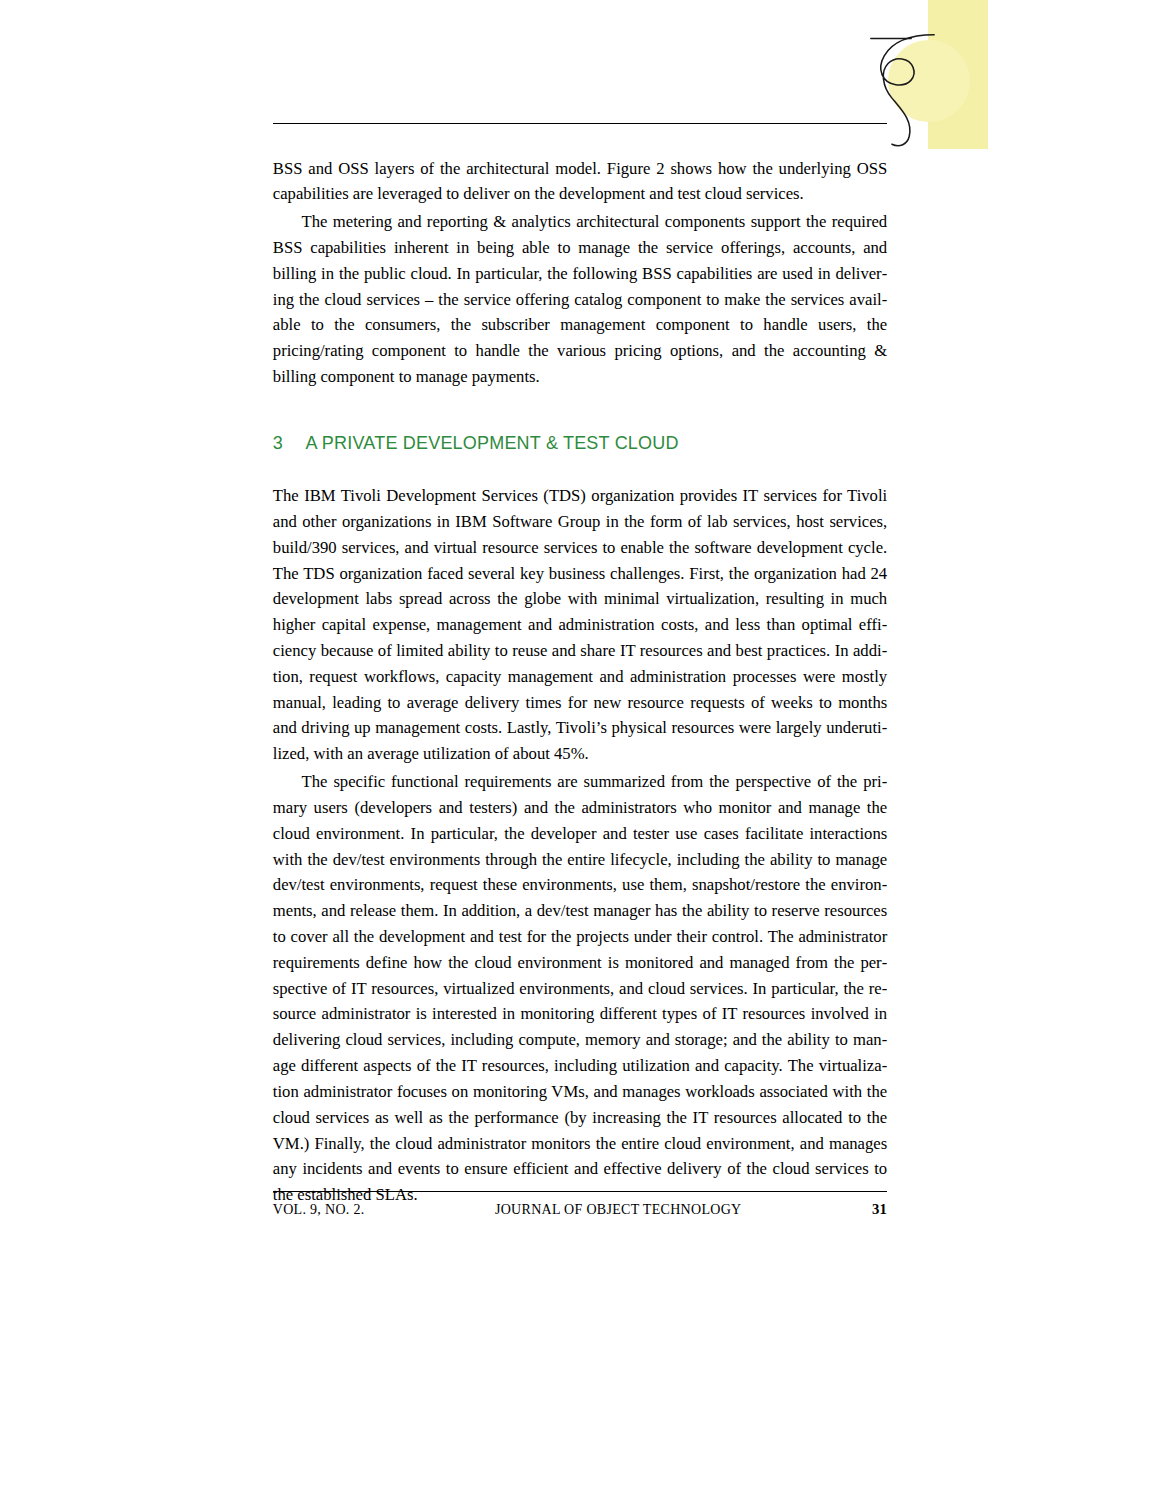BSS and OSS layers of the architectural model. Figure 2 shows how the underlying OSS capabilities are leveraged to deliver on the development and test cloud services.
The metering and reporting & analytics architectural components support the required BSS capabilities inherent in being able to manage the service offerings, accounts, and billing in the public cloud. In particular, the following BSS capabilities are used in delivering the cloud services – the service offering catalog component to make the services available to the consumers, the subscriber management component to handle users, the pricing/rating component to handle the various pricing options, and the accounting & billing component to manage payments.
3 A PRIVATE DEVELOPMENT & TEST CLOUD
The IBM Tivoli Development Services (TDS) organization provides IT services for Tivoli and other organizations in IBM Software Group in the form of lab services, host services, build/390 services, and virtual resource services to enable the software development cycle. The TDS organization faced several key business challenges. First, the organization had 24 development labs spread across the globe with minimal virtualization, resulting in much higher capital expense, management and administration costs, and less than optimal efficiency because of limited ability to reuse and share IT resources and best practices. In addition, request workflows, capacity management and administration processes were mostly manual, leading to average delivery times for new resource requests of weeks to months and driving up management costs. Lastly, Tivoli’s physical resources were largely underutilized, with an average utilization of about 45%.
The specific functional requirements are summarized from the perspective of the primary users (developers and testers) and the administrators who monitor and manage the cloud environment. In particular, the developer and tester use cases facilitate interactions with the dev/test environments through the entire lifecycle, including the ability to manage dev/test environments, request these environments, use them, snapshot/restore the environments, and release them. In addition, a dev/test manager has the ability to reserve resources to cover all the development and test for the projects under their control. The administrator requirements define how the cloud environment is monitored and managed from the perspective of IT resources, virtualized environments, and cloud services. In particular, the resource administrator is interested in monitoring different types of IT resources involved in delivering cloud services, including compute, memory and storage; and the ability to manage different aspects of the IT resources, including utilization and capacity. The virtualization administrator focuses on monitoring VMs, and manages workloads associated with the cloud services as well as the performance (by increasing the IT resources allocated to the VM.) Finally, the cloud administrator monitors the entire cloud environment, and manages any incidents and events to ensure efficient and effective delivery of the cloud services to the established SLAs.
Vol. 9, no. 2.
Journal of Object Technology
31